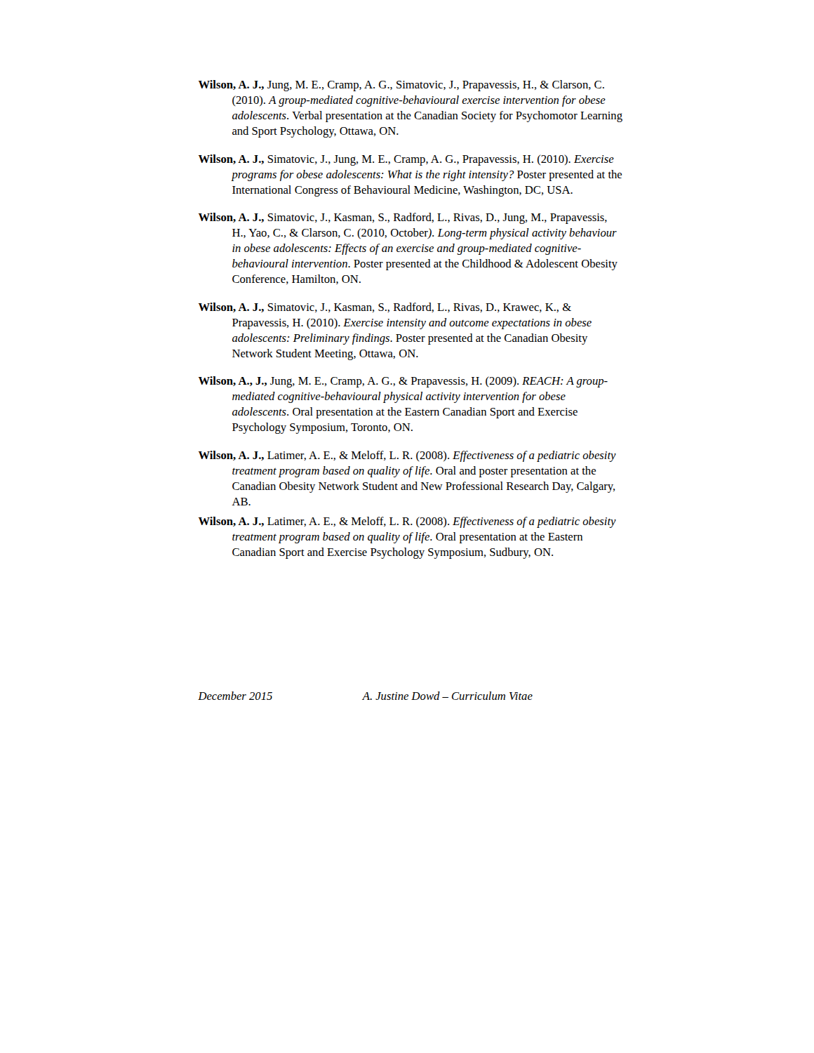Wilson, A. J., Jung, M. E., Cramp, A. G., Simatovic, J., Prapavessis, H., & Clarson, C. (2010). A group-mediated cognitive-behavioural exercise intervention for obese adolescents. Verbal presentation at the Canadian Society for Psychomotor Learning and Sport Psychology, Ottawa, ON.
Wilson, A. J., Simatovic, J., Jung, M. E., Cramp, A. G., Prapavessis, H. (2010). Exercise programs for obese adolescents: What is the right intensity? Poster presented at the International Congress of Behavioural Medicine, Washington, DC, USA.
Wilson, A. J., Simatovic, J., Kasman, S., Radford, L., Rivas, D., Jung, M., Prapavessis, H., Yao, C., & Clarson, C. (2010, October). Long-term physical activity behaviour in obese adolescents: Effects of an exercise and group-mediated cognitive-behavioural intervention. Poster presented at the Childhood & Adolescent Obesity Conference, Hamilton, ON.
Wilson, A. J., Simatovic, J., Kasman, S., Radford, L., Rivas, D., Krawec, K., & Prapavessis, H. (2010). Exercise intensity and outcome expectations in obese adolescents: Preliminary findings. Poster presented at the Canadian Obesity Network Student Meeting, Ottawa, ON.
Wilson, A., J., Jung, M. E., Cramp, A. G., & Prapavessis, H. (2009). REACH: A group-mediated cognitive-behavioural physical activity intervention for obese adolescents. Oral presentation at the Eastern Canadian Sport and Exercise Psychology Symposium, Toronto, ON.
Wilson, A. J., Latimer, A. E., & Meloff, L. R. (2008). Effectiveness of a pediatric obesity treatment program based on quality of life. Oral and poster presentation at the Canadian Obesity Network Student and New Professional Research Day, Calgary, AB.
Wilson, A. J., Latimer, A. E., & Meloff, L. R. (2008). Effectiveness of a pediatric obesity treatment program based on quality of life. Oral presentation at the Eastern Canadian Sport and Exercise Psychology Symposium, Sudbury, ON.
December 2015
A. Justine Dowd – Curriculum Vitae